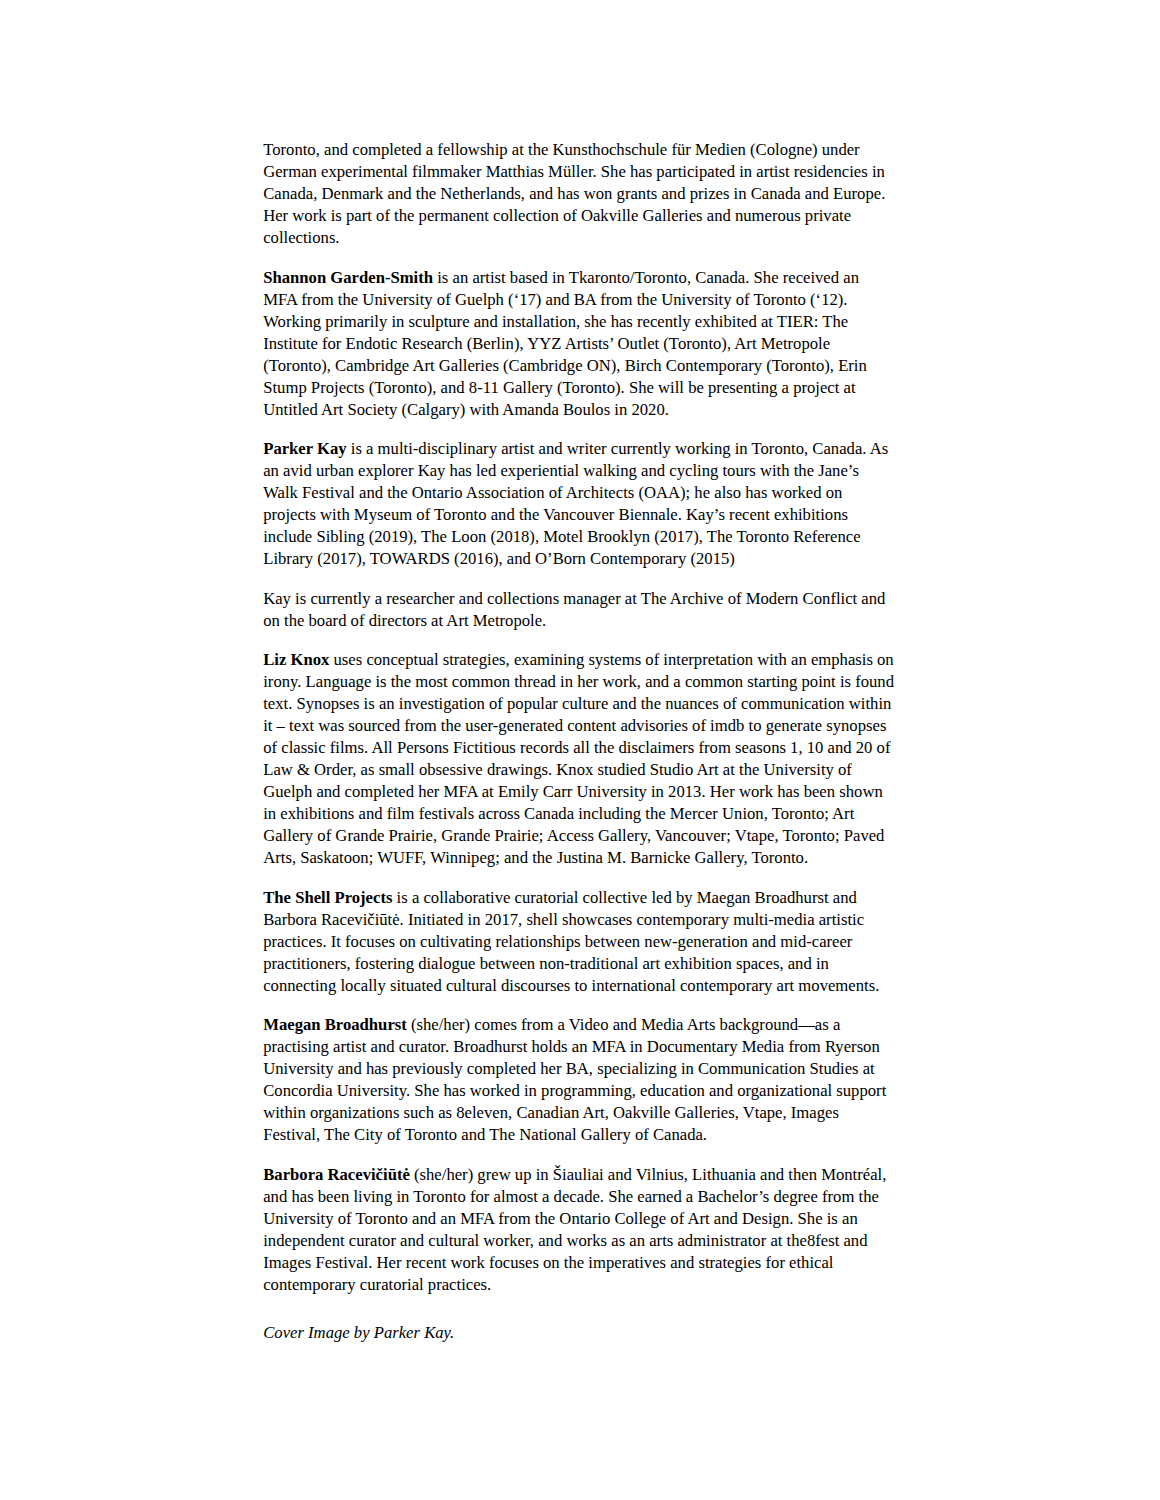Toronto, and completed a fellowship at the Kunsthochschule für Medien (Cologne) under German experimental filmmaker Matthias Müller. She has participated in artist residencies in Canada, Denmark and the Netherlands, and has won grants and prizes in Canada and Europe. Her work is part of the permanent collection of Oakville Galleries and numerous private collections.
Shannon Garden-Smith is an artist based in Tkaronto/Toronto, Canada. She received an MFA from the University of Guelph (‘17) and BA from the University of Toronto (‘12). Working primarily in sculpture and installation, she has recently exhibited at TIER: The Institute for Endotic Research (Berlin), YYZ Artists’ Outlet (Toronto), Art Metropole (Toronto), Cambridge Art Galleries (Cambridge ON), Birch Contemporary (Toronto), Erin Stump Projects (Toronto), and 8-11 Gallery (Toronto). She will be presenting a project at Untitled Art Society (Calgary) with Amanda Boulos in 2020.
Parker Kay is a multi-disciplinary artist and writer currently working in Toronto, Canada. As an avid urban explorer Kay has led experiential walking and cycling tours with the Jane’s Walk Festival and the Ontario Association of Architects (OAA); he also has worked on projects with Myseum of Toronto and the Vancouver Biennale. Kay’s recent exhibitions include Sibling (2019), The Loon (2018), Motel Brooklyn (2017), The Toronto Reference Library (2017), TOWARDS (2016), and O’Born Contemporary (2015)
Kay is currently a researcher and collections manager at The Archive of Modern Conflict and on the board of directors at Art Metropole.
Liz Knox uses conceptual strategies, examining systems of interpretation with an emphasis on irony. Language is the most common thread in her work, and a common starting point is found text. Synopses is an investigation of popular culture and the nuances of communication within it – text was sourced from the user-generated content advisories of imdb to generate synopses of classic films. All Persons Fictitious records all the disclaimers from seasons 1, 10 and 20 of Law & Order, as small obsessive drawings. Knox studied Studio Art at the University of Guelph and completed her MFA at Emily Carr University in 2013. Her work has been shown in exhibitions and film festivals across Canada including the Mercer Union, Toronto; Art Gallery of Grande Prairie, Grande Prairie; Access Gallery, Vancouver; Vtape, Toronto; Paved Arts, Saskatoon; WUFF, Winnipeg; and the Justina M. Barnicke Gallery, Toronto.
The Shell Projects is a collaborative curatorial collective led by Maegan Broadhurst and Barbora Racevičiūtė. Initiated in 2017, shell showcases contemporary multi-media artistic practices. It focuses on cultivating relationships between new-generation and mid-career practitioners, fostering dialogue between non-traditional art exhibition spaces, and in connecting locally situated cultural discourses to international contemporary art movements.
Maegan Broadhurst (she/her) comes from a Video and Media Arts background—as a practising artist and curator. Broadhurst holds an MFA in Documentary Media from Ryerson University and has previously completed her BA, specializing in Communication Studies at Concordia University. She has worked in programming, education and organizational support within organizations such as 8eleven, Canadian Art, Oakville Galleries, Vtape, Images Festival, The City of Toronto and The National Gallery of Canada.
Barbora Racevičiūtė (she/her) grew up in Šiauliai and Vilnius, Lithuania and then Montréal, and has been living in Toronto for almost a decade. She earned a Bachelor’s degree from the University of Toronto and an MFA from the Ontario College of Art and Design. She is an independent curator and cultural worker, and works as an arts administrator at the8fest and Images Festival. Her recent work focuses on the imperatives and strategies for ethical contemporary curatorial practices.
Cover Image by Parker Kay.